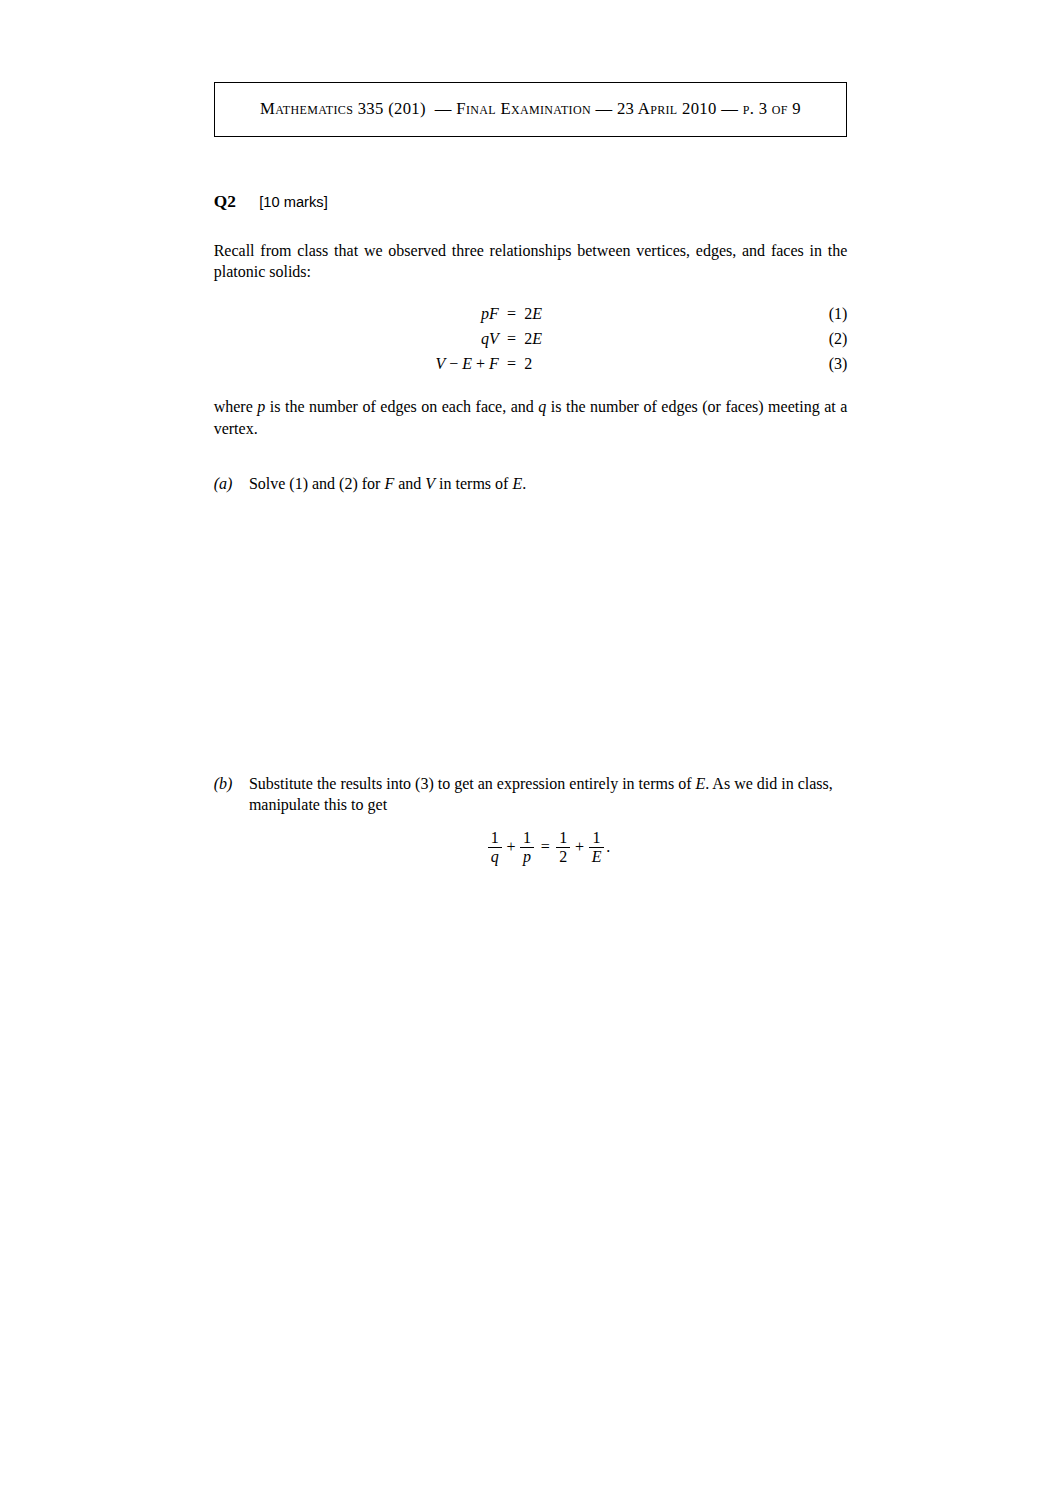Mathematics 335 (201) — Final Examination — 23 April 2010 — p. 3 of 9
Q2[10 marks]
Recall from class that we observed three relationships between vertices, edges, and faces in the platonic solids:
| pF | = | 2 E | (1) |
| qV | = | 2 E | (2) |
| V − E + F | = | 2 | (3) |
where p is the number of edges on each face, and q is the number of edges (or faces) meeting at a vertex.
(a)
Solve (1) and (2) for F and V in terms of E.
(b)
Substitute the results into (3) to get an expression entirely in terms of E. As we did in class, manipulate this to get
1 q+1 p=12+1 E.